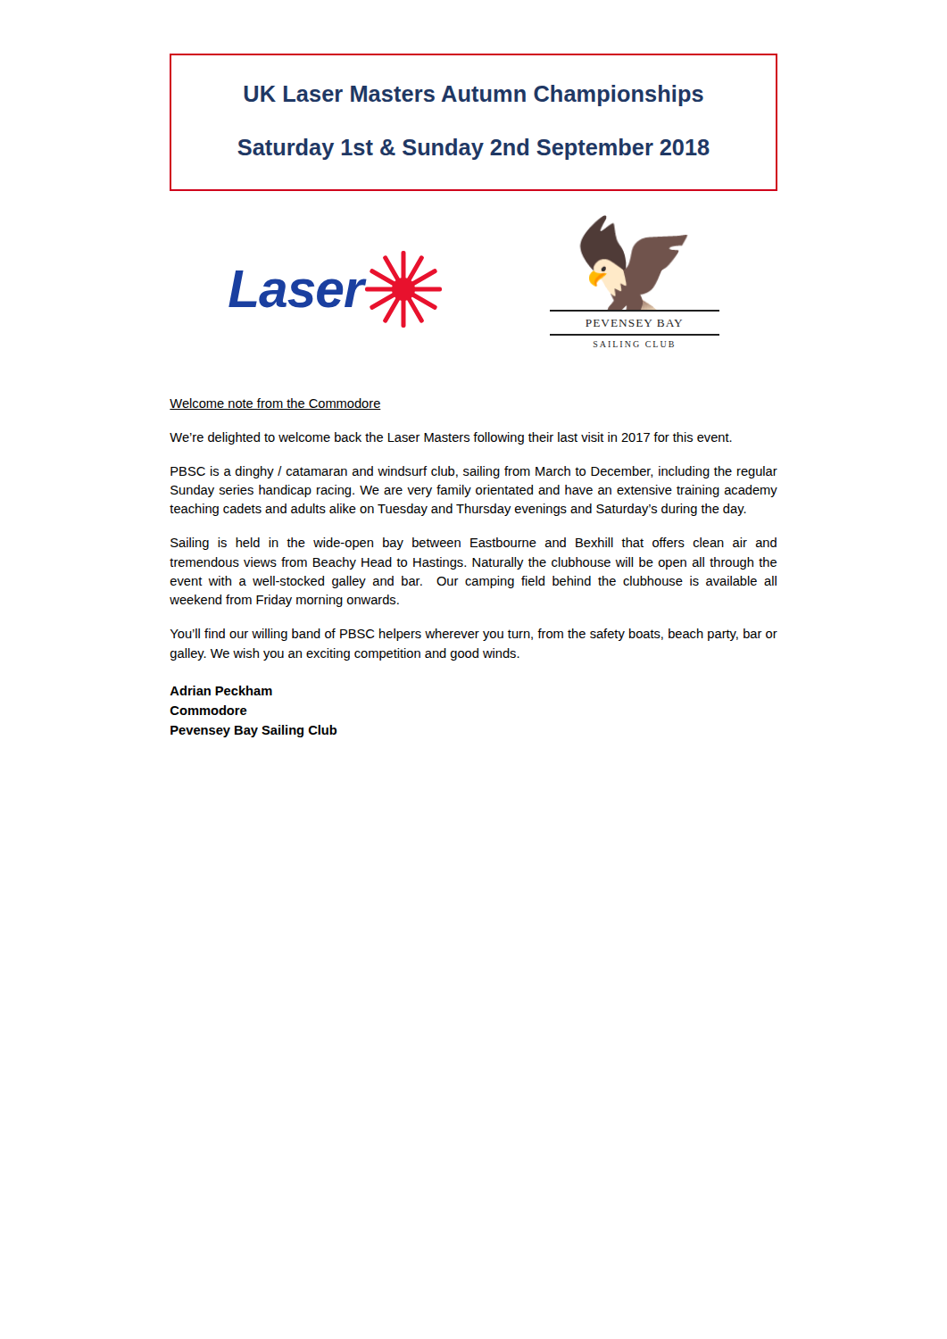UK Laser Masters Autumn Championships
Saturday 1st & Sunday 2nd September 2018
Laser
🦅
Pevensey Bay
Sailing Club
Welcome note from the Commodore
We’re delighted to welcome back the Laser Masters following their last visit in 2017 for this event.
PBSC is a dinghy / catamaran and windsurf club, sailing from March to December, including the regular Sunday series handicap racing. We are very family orientated and have an extensive training academy teaching cadets and adults alike on Tuesday and Thursday evenings and Saturday’s during the day.
Sailing is held in the wide-open bay between Eastbourne and Bexhill that offers clean air and tremendous views from Beachy Head to Hastings. Naturally the clubhouse will be open all through the event with a well-stocked galley and bar. Our camping field behind the clubhouse is available all weekend from Friday morning onwards.
You’ll find our willing band of PBSC helpers wherever you turn, from the safety boats, beach party, bar or galley. We wish you an exciting competition and good winds.
Adrian Peckham
Commodore
Pevensey Bay Sailing Club